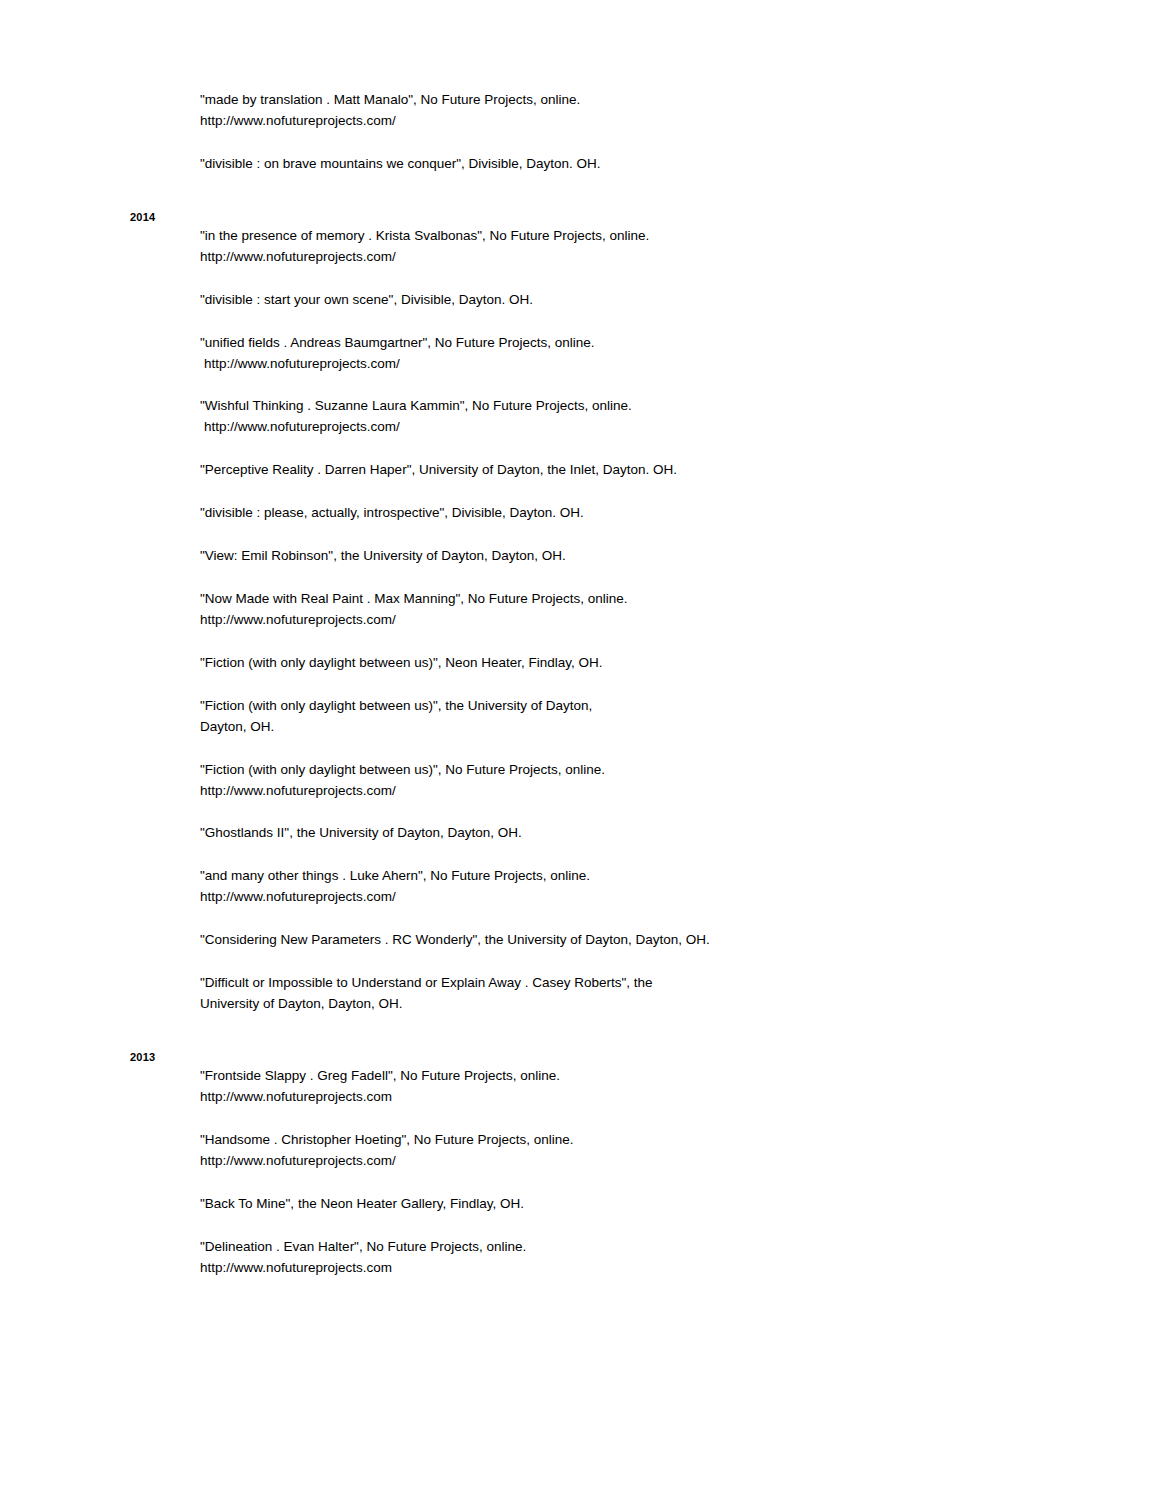"made by translation . Matt Manalo", No Future Projects, online.http://www.nofutureprojects.com/
"divisible : on brave mountains we conquer", Divisible, Dayton. OH.
2014
"in the presence of memory . Krista Svalbonas", No Future Projects, online.http://www.nofutureprojects.com/
"divisible : start your own scene", Divisible, Dayton. OH.
"unified fields . Andreas Baumgartner", No Future Projects, online.http://www.nofutureprojects.com/
"Wishful Thinking . Suzanne Laura Kammin", No Future Projects, online.http://www.nofutureprojects.com/
"Perceptive Reality . Darren Haper", University of Dayton, the Inlet, Dayton. OH.
"divisible : please, actually, introspective", Divisible, Dayton. OH.
"View: Emil Robinson", the University of Dayton, Dayton, OH.
"Now Made with Real Paint . Max Manning", No Future Projects, online.http://www.nofutureprojects.com/
"Fiction (with only daylight between us)", Neon Heater, Findlay, OH.
"Fiction (with only daylight between us)", the University of Dayton,
Dayton, OH.
"Fiction (with only daylight between us)", No Future Projects, online.http://www.nofutureprojects.com/
"Ghostlands II", the University of Dayton, Dayton, OH.
"and many other things . Luke Ahern", No Future Projects, online.http://www.nofutureprojects.com/
"Considering New Parameters . RC Wonderly", the University of Dayton, Dayton, OH.
"Difficult or Impossible to Understand or Explain Away . Casey Roberts", the
University of Dayton, Dayton, OH.
2013
"Frontside Slappy . Greg Fadell", No Future Projects, online.http://www.nofutureprojects.com
"Handsome . Christopher Hoeting", No Future Projects, online.http://www.nofutureprojects.com/
"Back To Mine", the Neon Heater Gallery, Findlay, OH.
"Delineation . Evan Halter", No Future Projects, online.http://www.nofutureprojects.com